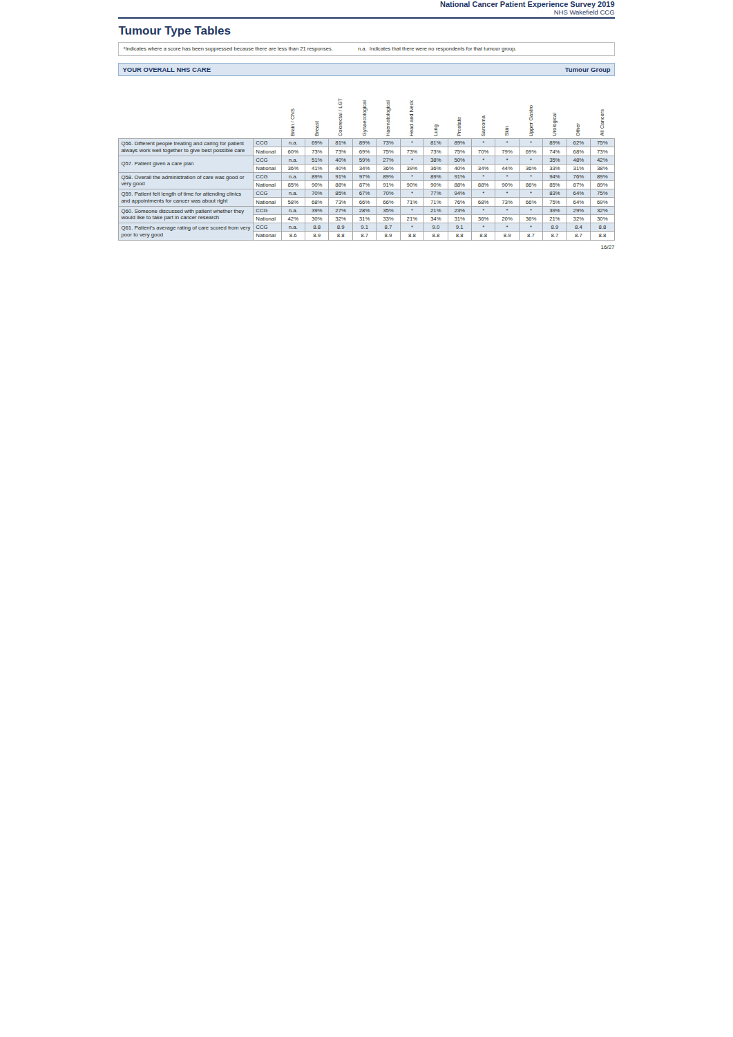National Cancer Patient Experience Survey 2019
NHS Wakefield CCG
Tumour Type Tables
| * | Indicates where a score has been suppressed because there are less than 21 responses. | n.a. Indicates that there were no respondents for that tumour group. |
YOUR OVERALL NHS CARE Tumour Group
| | | Brain / CNS | Breast | Colorectal / LGT | Gynaecological | Haematological | Head and Neck | Lung | Prostate | Sarcoma | Skin | Upper Gastro | Urological | Other | All Cancers |
| --- | --- | --- | --- | --- | --- | --- | --- | --- | --- | --- | --- | --- | --- | --- | --- |
| Q56. Different people treating and caring for patient always work well together to give best possible care | CCG | n.a. | 69% | 81% | 89% | 73% | * | 81% | 89% | * | * | * | 89% | 62% | 75% |
| National | 60% | 73% | 73% | 69% | 75% | 73% | 73% | 75% | 70% | 79% | 69% | 74% | 68% | 73% |
| Q57. Patient given a care plan | CCG | n.a. | 51% | 40% | 59% | 27% | * | 38% | 50% | * | * | * | 35% | 48% | 42% |
| National | 36% | 41% | 40% | 34% | 36% | 39% | 36% | 40% | 34% | 44% | 36% | 33% | 31% | 38% |
| Q58. Overall the administration of care was good or very good | CCG | n.a. | 89% | 91% | 97% | 89% | * | 89% | 91% | * | * | * | 94% | 76% | 89% |
| National | 85% | 90% | 88% | 87% | 91% | 90% | 90% | 88% | 88% | 90% | 86% | 85% | 87% | 89% |
| Q59. Patient felt length of time for attending clinics and appointments for cancer was about right | CCG | n.a. | 70% | 85% | 67% | 70% | * | 77% | 94% | * | * | * | 83% | 64% | 75% |
| National | 58% | 68% | 73% | 66% | 66% | 71% | 71% | 76% | 68% | 73% | 66% | 75% | 64% | 69% |
| Q60. Someone discussed with patient whether they would like to take part in cancer research | CCG | n.a. | 39% | 27% | 28% | 35% | * | 21% | 23% | * | * | * | 39% | 29% | 32% |
| National | 42% | 30% | 32% | 31% | 33% | 21% | 34% | 31% | 36% | 20% | 36% | 21% | 32% | 30% |
| Q61. Patient's average rating of care scored from very poor to very good | CCG | n.a. | 8.8 | 8.9 | 9.1 | 8.7 | * | 9.0 | 9.1 | * | * | * | 8.9 | 8.4 | 8.8 |
| National | 8.6 | 8.9 | 8.8 | 8.7 | 8.9 | 8.8 | 8.8 | 8.8 | 8.8 | 8.9 | 8.7 | 8.7 | 8.7 | 8.8 |
16/27